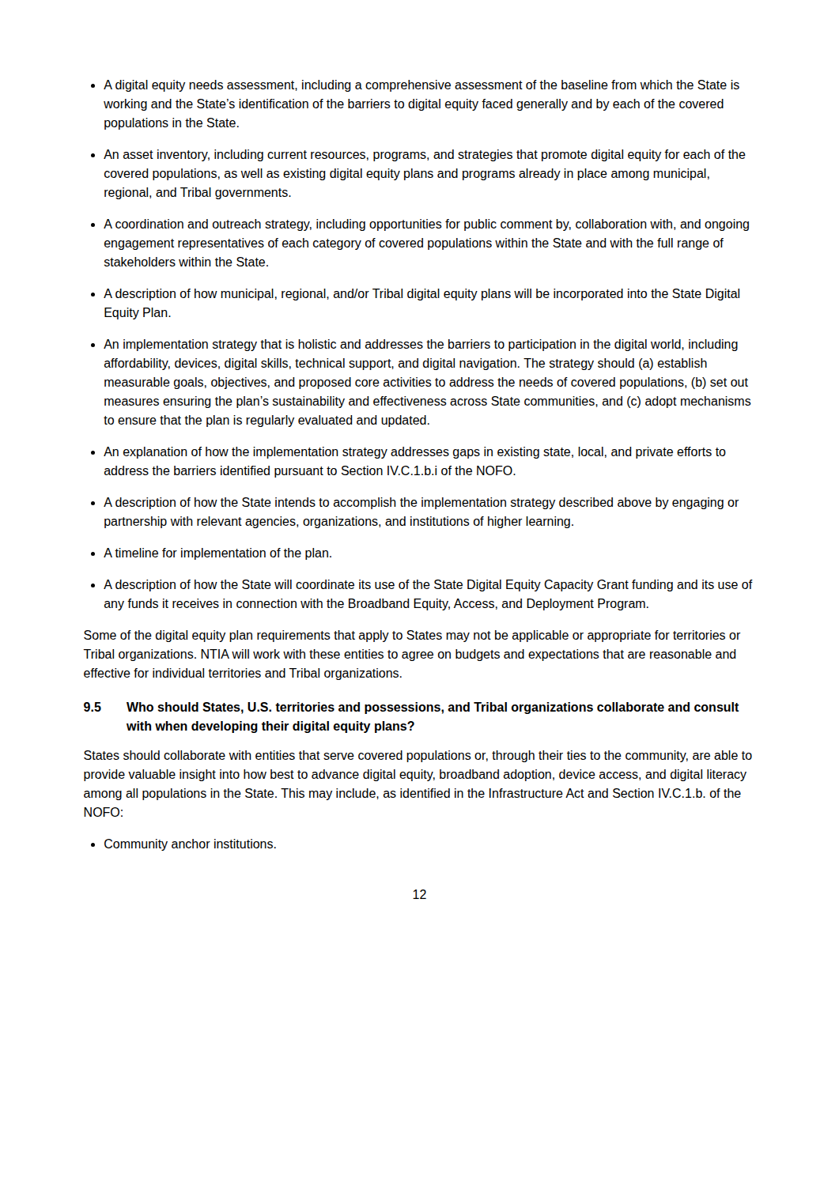A digital equity needs assessment, including a comprehensive assessment of the baseline from which the State is working and the State’s identification of the barriers to digital equity faced generally and by each of the covered populations in the State.
An asset inventory, including current resources, programs, and strategies that promote digital equity for each of the covered populations, as well as existing digital equity plans and programs already in place among municipal, regional, and Tribal governments.
A coordination and outreach strategy, including opportunities for public comment by, collaboration with, and ongoing engagement representatives of each category of covered populations within the State and with the full range of stakeholders within the State.
A description of how municipal, regional, and/or Tribal digital equity plans will be incorporated into the State Digital Equity Plan.
An implementation strategy that is holistic and addresses the barriers to participation in the digital world, including affordability, devices, digital skills, technical support, and digital navigation. The strategy should (a) establish measurable goals, objectives, and proposed core activities to address the needs of covered populations, (b) set out measures ensuring the plan’s sustainability and effectiveness across State communities, and (c) adopt mechanisms to ensure that the plan is regularly evaluated and updated.
An explanation of how the implementation strategy addresses gaps in existing state, local, and private efforts to address the barriers identified pursuant to Section IV.C.1.b.i of the NOFO.
A description of how the State intends to accomplish the implementation strategy described above by engaging or partnership with relevant agencies, organizations, and institutions of higher learning.
A timeline for implementation of the plan.
A description of how the State will coordinate its use of the State Digital Equity Capacity Grant funding and its use of any funds it receives in connection with the Broadband Equity, Access, and Deployment Program.
Some of the digital equity plan requirements that apply to States may not be applicable or appropriate for territories or Tribal organizations. NTIA will work with these entities to agree on budgets and expectations that are reasonable and effective for individual territories and Tribal organizations.
9.5 Who should States, U.S. territories and possessions, and Tribal organizations collaborate and consult with when developing their digital equity plans?
States should collaborate with entities that serve covered populations or, through their ties to the community, are able to provide valuable insight into how best to advance digital equity, broadband adoption, device access, and digital literacy among all populations in the State. This may include, as identified in the Infrastructure Act and Section IV.C.1.b. of the NOFO:
Community anchor institutions.
12